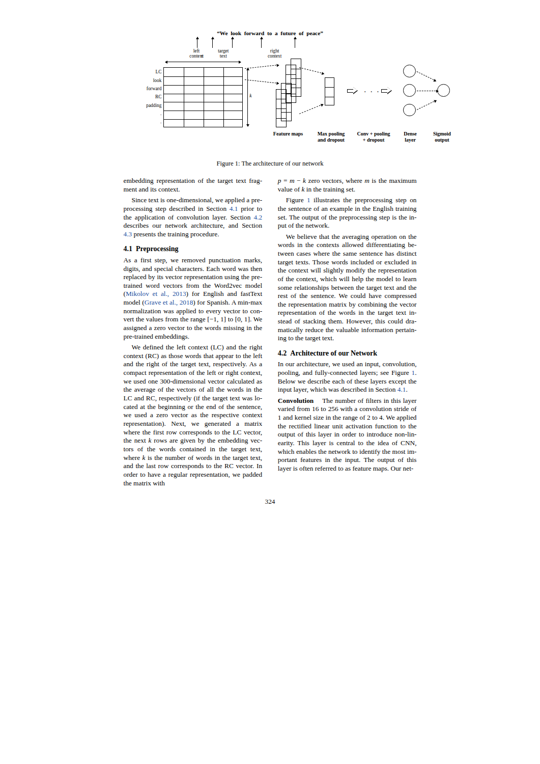“We look forward to a future of peace”
left
context
target
text
right
context
LC
look
forward
RC
padding
.
.
n
k
· · ·
Feature maps
Max pooling
and dropout
Conv + pooling
+ dropout
Dense
layer
Sigmoid
output
Figure 1: The architecture of our network
embedding representation of the target text fragment and its context.
Since text is one-dimensional, we applied a preprocessing step described in Section 4.1 prior to the application of convolution layer. Section 4.2 describes our network architecture, and Section 4.3 presents the training procedure.
4.1 Preprocessing
As a first step, we removed punctuation marks, digits, and special characters. Each word was then replaced by its vector representation using the pre-trained word vectors from the Word2vec model (Mikolov et al., 2013) for English and fastText model (Grave et al., 2018) for Spanish. A min-max normalization was applied to every vector to convert the values from the range [−1, 1] to [0, 1]. We assigned a zero vector to the words missing in the pre-trained embeddings.
We defined the left context (LC) and the right context (RC) as those words that appear to the left and the right of the target text, respectively. As a compact representation of the left or right context, we used one 300-dimensional vector calculated as the average of the vectors of all the words in the LC and RC, respectively (if the target text was located at the beginning or the end of the sentence, we used a zero vector as the respective context representation). Next, we generated a matrix where the first row corresponds to the LC vector, the next k rows are given by the embedding vectors of the words contained in the target text, where k is the number of words in the target text, and the last row corresponds to the RC vector. In order to have a regular representation, we padded the matrix with
p = m − k zero vectors, where m is the maximum value of k in the training set.
Figure 1 illustrates the preprocessing step on the sentence of an example in the English training set. The output of the preprocessing step is the input of the network.
We believe that the averaging operation on the words in the contexts allowed differentiating between cases where the same sentence has distinct target texts. Those words included or excluded in the context will slightly modify the representation of the context, which will help the model to learn some relationships between the target text and the rest of the sentence. We could have compressed the representation matrix by combining the vector representation of the words in the target text instead of stacking them. However, this could dramatically reduce the valuable information pertaining to the target text.
4.2 Architecture of our Network
In our architecture, we used an input, convolution, pooling, and fully-connected layers; see Figure 1. Below we describe each of these layers except the input layer, which was described in Section 4.1.
Convolution The number of filters in this layer varied from 16 to 256 with a convolution stride of 1 and kernel size in the range of 2 to 4. We applied the rectified linear unit activation function to the output of this layer in order to introduce non-linearity. This layer is central to the idea of CNN, which enables the network to identify the most important features in the input. The output of this layer is often referred to as feature maps. Our net-
324